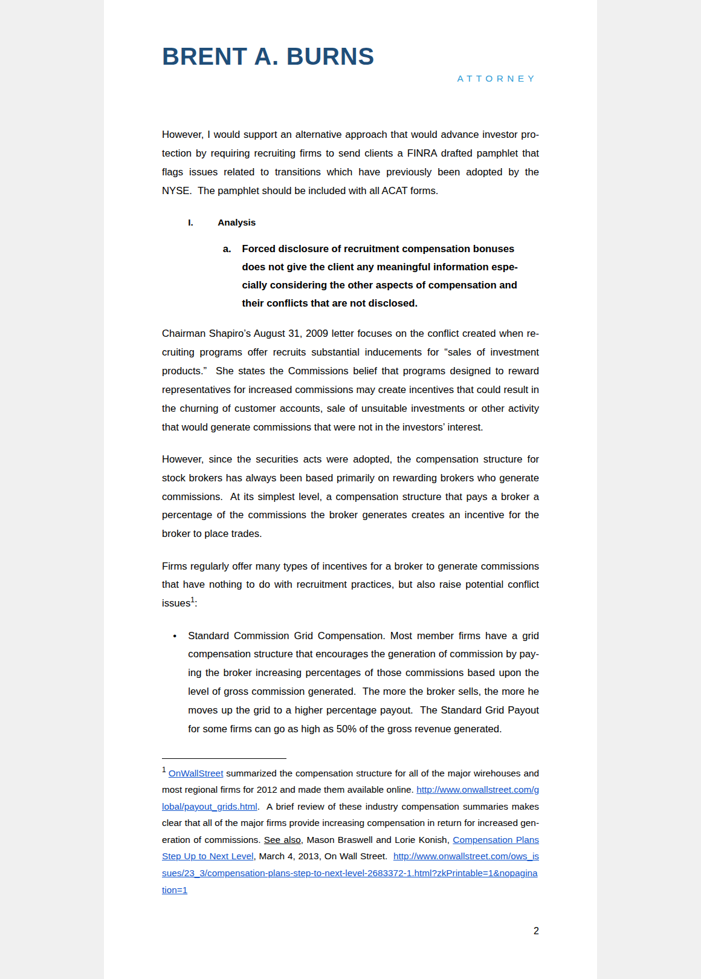BRENT A. BURNS
ATTORNEY
However, I would support an alternative approach that would advance investor protection by requiring recruiting firms to send clients a FINRA drafted pamphlet that flags issues related to transitions which have previously been adopted by the NYSE. The pamphlet should be included with all ACAT forms.
I. Analysis
a. Forced disclosure of recruitment compensation bonuses does not give the client any meaningful information especially considering the other aspects of compensation and their conflicts that are not disclosed.
Chairman Shapiro’s August 31, 2009 letter focuses on the conflict created when recruiting programs offer recruits substantial inducements for “sales of investment products.” She states the Commissions belief that programs designed to reward representatives for increased commissions may create incentives that could result in the churning of customer accounts, sale of unsuitable investments or other activity that would generate commissions that were not in the investors’ interest.
However, since the securities acts were adopted, the compensation structure for stock brokers has always been based primarily on rewarding brokers who generate commissions. At its simplest level, a compensation structure that pays a broker a percentage of the commissions the broker generates creates an incentive for the broker to place trades.
Firms regularly offer many types of incentives for a broker to generate commissions that have nothing to do with recruitment practices, but also raise potential conflict issues1:
Standard Commission Grid Compensation. Most member firms have a grid compensation structure that encourages the generation of commission by paying the broker increasing percentages of those commissions based upon the level of gross commission generated. The more the broker sells, the more he moves up the grid to a higher percentage payout. The Standard Grid Payout for some firms can go as high as 50% of the gross revenue generated.
1 OnWallStreet summarized the compensation structure for all of the major wirehouses and most regional firms for 2012 and made them available online. http://www.onwallstreet.com/global/payout_grids.html. A brief review of these industry compensation summaries makes clear that all of the major firms provide increasing compensation in return for increased generation of commissions. See also, Mason Braswell and Lorie Konish, Compensation Plans Step Up to Next Level, March 4, 2013, On Wall Street. http://www.onwallstreet.com/ows_issues/23_3/compensation-plans-step-to-next-level-2683372-1.html?zkPrintable=1&nopagination=1
2